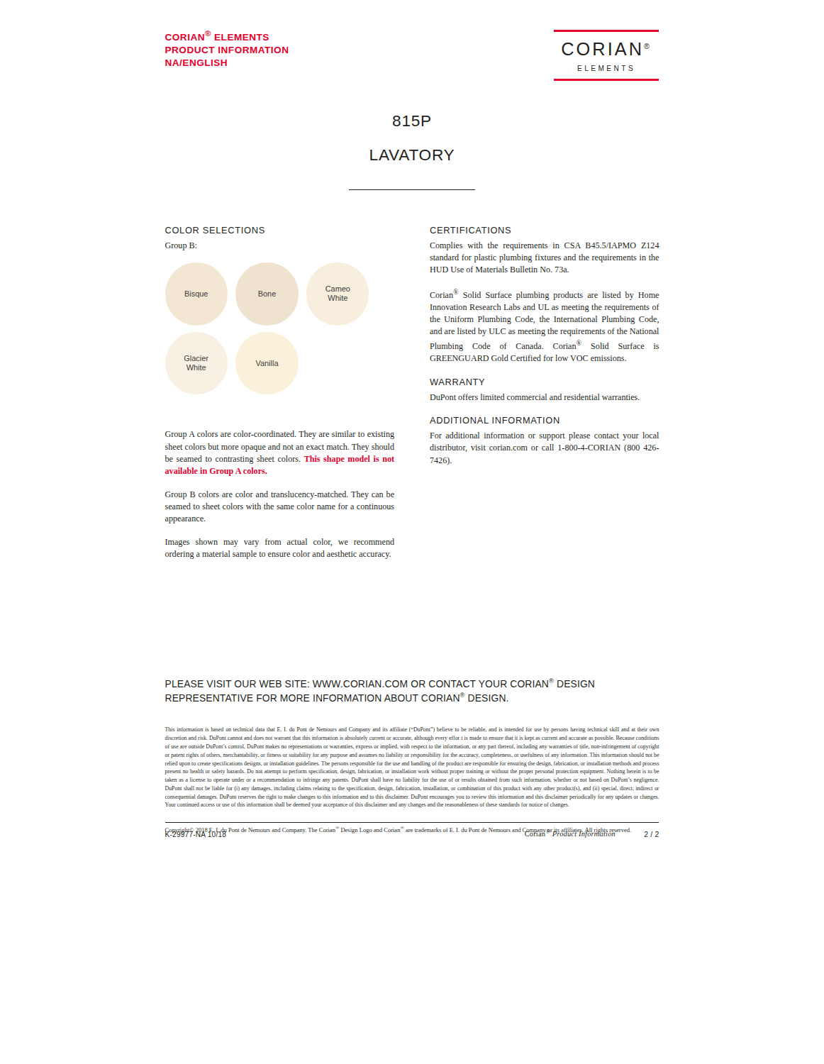Corian® Elements
Product Information
NA/English
CORIAN®
ELEMENTS
815P
LAVATORY
Color Selections
Group B:
Bisque
Bone
Cameo
White
Glacier
White
Vanilla
Group A colors are color-coordinated. They are similar to existing sheet colors but more opaque and not an exact match. They should be seamed to contrasting sheet colors. This shape model is not available in Group A colors.
Group B colors are color and translucency-matched. They can be seamed to sheet colors with the same color name for a continuous appearance.
Images shown may vary from actual color, we recommend ordering a material sample to ensure color and aesthetic accuracy.
Certifications
Complies with the requirements in CSA B45.5/IAPMO Z124 standard for plastic plumbing fixtures and the requirements in the HUD Use of Materials Bulletin No. 73a.
Corian® Solid Surface plumbing products are listed by Home Innovation Research Labs and UL as meeting the requirements of the Uniform Plumbing Code, the International Plumbing Code, and are listed by ULC as meeting the requirements of the National Plumbing Code of Canada. Corian® Solid Surface is GREENGUARD Gold Certified for low VOC emissions.
Warranty
DuPont offers limited commercial and residential warranties.
Additional Information
For additional information or support please contact your local distributor, visit corian.com or call 1-800-4-CORIAN (800 426-7426).
Please visit our web site: www.corian.com or contact your Corian® Design representative for more information about Corian® Design.
This information is based on technical data that E. I. du Pont de Nemours and Company and its affiliate (“DuPont”) believe to be reliable, and is intended for use by persons having technical skill and at their own discretion and risk. DuPont cannot and does not warrant that this information is absolutely current or accurate, although every effor t is made to ensure that it is kept as current and accurate as possible. Because conditions of use are outside DuPont’s control, DuPont makes no representations or warranties, express or implied, with respect to the information, or any part thereof, including any warranties of title, non-infringement of copyright or patent rights of others, merchantability, or fitness or suitability for any purpose and assumes no liability or responsibility for the accuracy, completeness, or usefulness of any information. This information should not be relied upon to create specifications designs, or installation guidelines. The persons responsible for the use and handling of the product are responsible for ensuring the design, fabrication, or installation methods and process present no health or safety hazards. Do not attempt to perform specification, design, fabrication, or installation work without proper training or without the proper personal protection equipment. Nothing herein is to be taken as a license to operate under or a recommendation to infringe any patents. DuPont shall have no liability for the use of or results obtained from such information, whether or not based on DuPont’s negligence. DuPont shall not be liable for (i) any damages, including claims relating to the specification, design, fabrication, installation, or combination of this product with any other product(s), and (ii) special, direct, indirect or consequential damages. DuPont reserves the right to make changes to this information and to this disclaimer. DuPont encourages you to review this information and this disclaimer periodically for any updates or changes. Your continued access or use of this information shall be deemed your acceptance of this disclaimer and any changes and the reasonableness of these standards for notice of changes.
Copyright© 2018 E. I. du Pont de Nemours and Company. The Corian® Design Logo and Corian® are trademarks of E. I. du Pont de Nemours and Company or its affiliates. All rights reserved.
K-29977-NA 10/18
Corian® Product Information 2 / 2